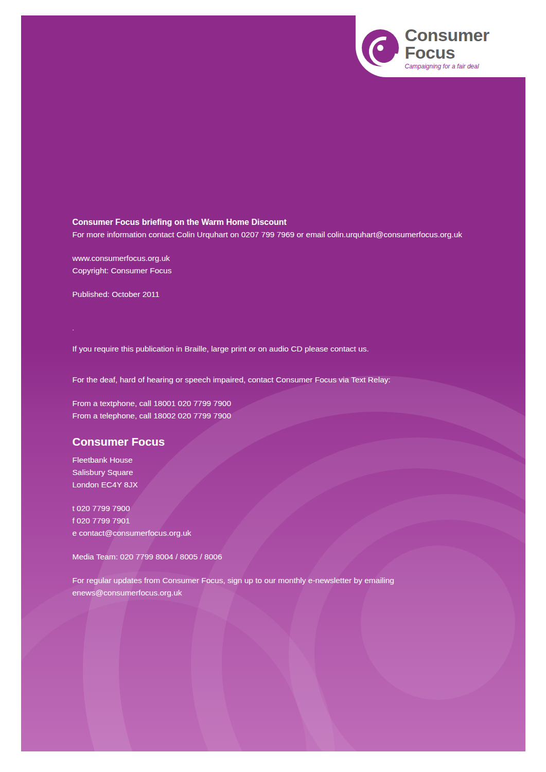Consumer Focus Campaigning for a fair deal
Consumer Focus briefing on the Warm Home Discount
For more information contact Colin Urquhart on 0207 799 7969 or email colin.urquhart@consumerfocus.org.uk
www.consumerfocus.org.uk
Copyright: Consumer Focus
Published: October 2011
.
If you require this publication in Braille, large print or on audio CD please contact us.
For the deaf, hard of hearing or speech impaired, contact Consumer Focus via Text Relay:
From a textphone, call 18001 020 7799 7900
From a telephone, call 18002 020 7799 7900
Consumer Focus
Fleetbank House
Salisbury Square
London EC4Y 8JX
t 020 7799 7900
f 020 7799 7901
e contact@consumerfocus.org.uk
Media Team: 020 7799 8004 / 8005 / 8006
For regular updates from Consumer Focus, sign up to our monthly e-newsletter by emailing enews@consumerfocus.org.uk